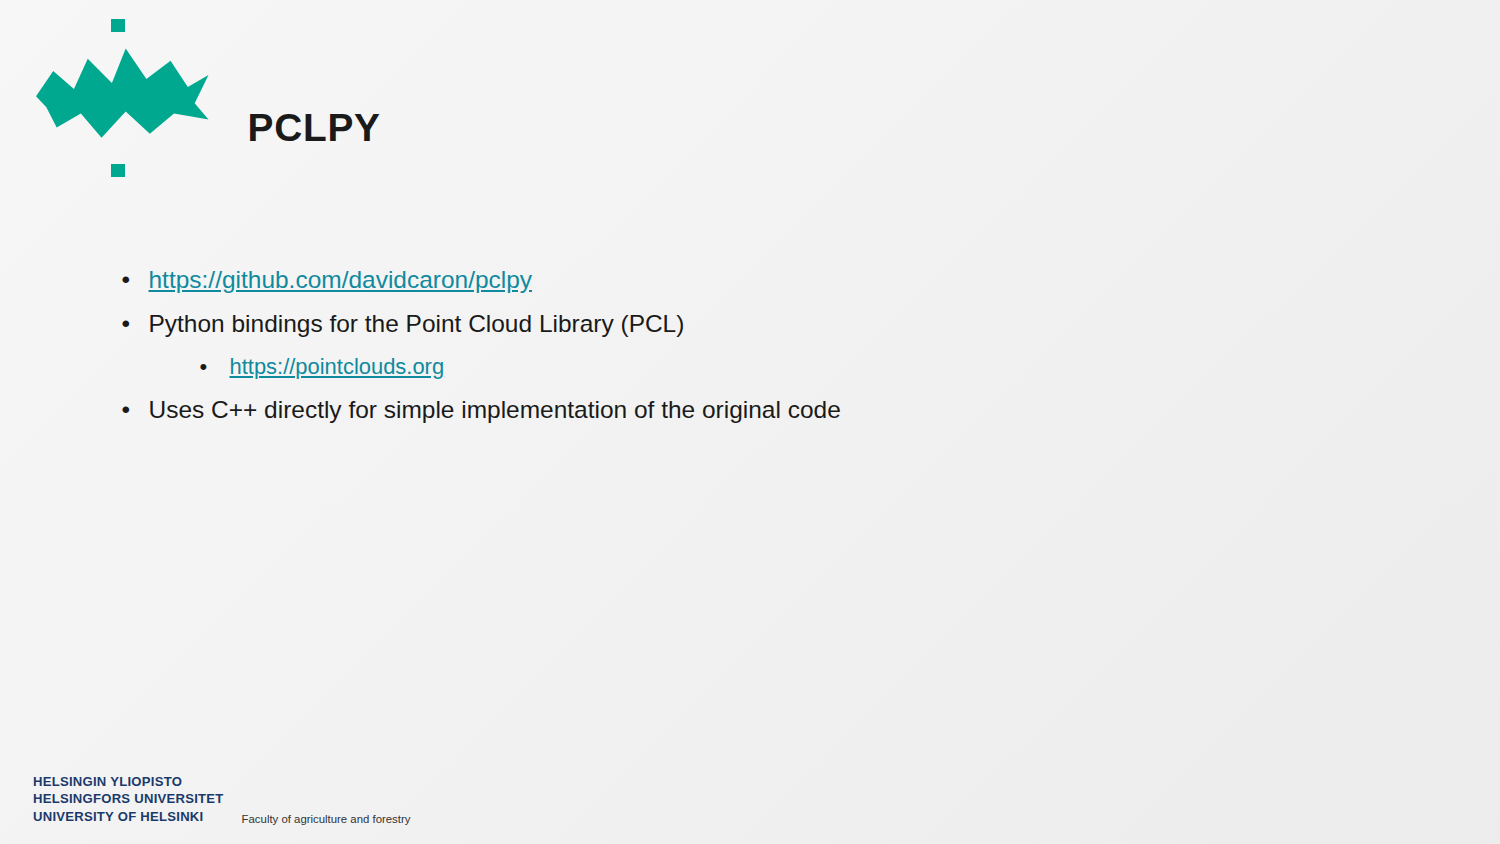PCLPY
https://github.com/davidcaron/pclpy
Python bindings for the Point Cloud Library (PCL)
https://pointclouds.org
Uses C++ directly for simple implementation of the original code
Helsingin yliopisto
Helsingfors universitet
University of Helsinki
Faculty of agriculture and forestry